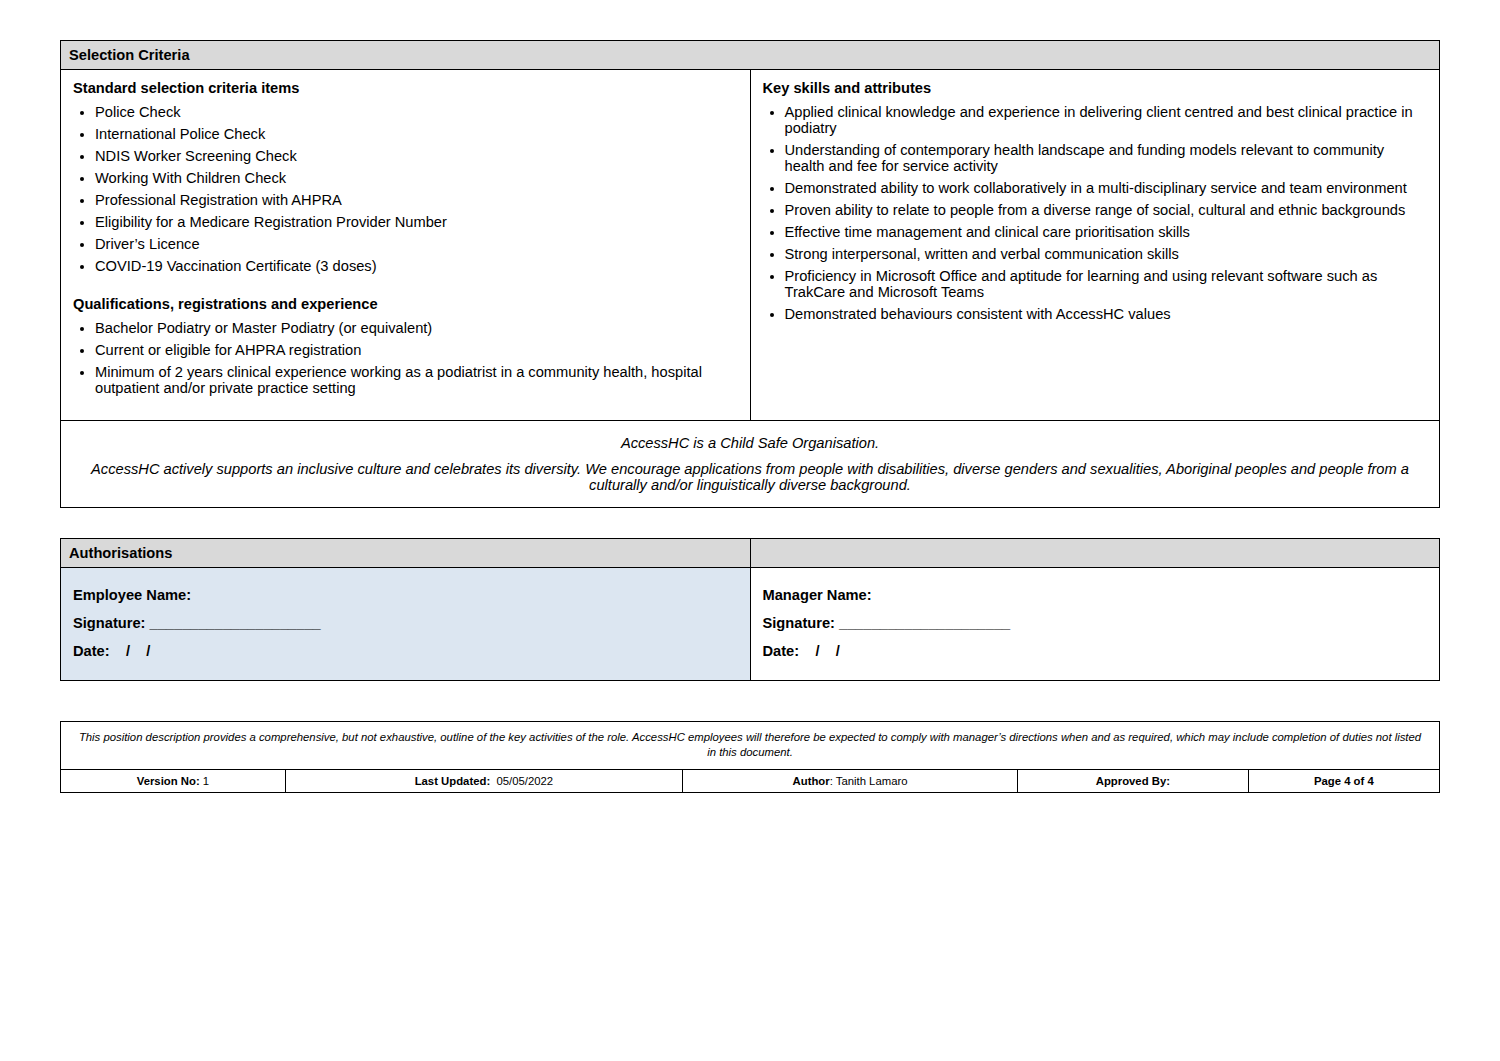| Selection Criteria |
| Standard selection criteria items Police Check International Police Check NDIS Worker Screening Check Working With Children Check Professional Registration with AHPRA Eligibility for a Medicare Registration Provider Number Driver’s Licence COVID-19 Vaccination Certificate (3 doses) Qualifications, registrations and experience Bachelor Podiatry or Master Podiatry (or equivalent) Current or eligible for AHPRA registration Minimum of 2 years clinical experience working as a podiatrist in a community health, hospital outpatient and/or private practice setting | Key skills and attributes Applied clinical knowledge and experience in delivering client centred and best clinical practice in podiatry Understanding of contemporary health landscape and funding models relevant to community health and fee for service activity Demonstrated ability to work collaboratively in a multi-disciplinary service and team environment Proven ability to relate to people from a diverse range of social, cultural and ethnic backgrounds Effective time management and clinical care prioritisation skills Strong interpersonal, written and verbal communication skills Proficiency in Microsoft Office and aptitude for learning and using relevant software such as TrakCare and Microsoft Teams Demonstrated behaviours consistent with AccessHC values |
| AccessHC is a Child Safe Organisation. AccessHC actively supports an inclusive culture and celebrates its diversity. We encourage applications from people with disabilities, diverse genders and sexualities, Aboriginal peoples and people from a culturally and/or linguistically diverse background. |
| Authorisations | |
| Employee Name: Signature: _____________________ Date: / / | Manager Name: Signature: _____________________ Date: / / |
| This position description provides a comprehensive, but not exhaustive, outline of the key activities of the role. AccessHC employees will therefore be expected to comply with manager’s directions when and as required, which may include completion of duties not listed in this document. |
| Version No: 1 | Last Updated: 05/05/2022 | Author : Tanith Lamaro | Approved By: | Page 4 of 4 |